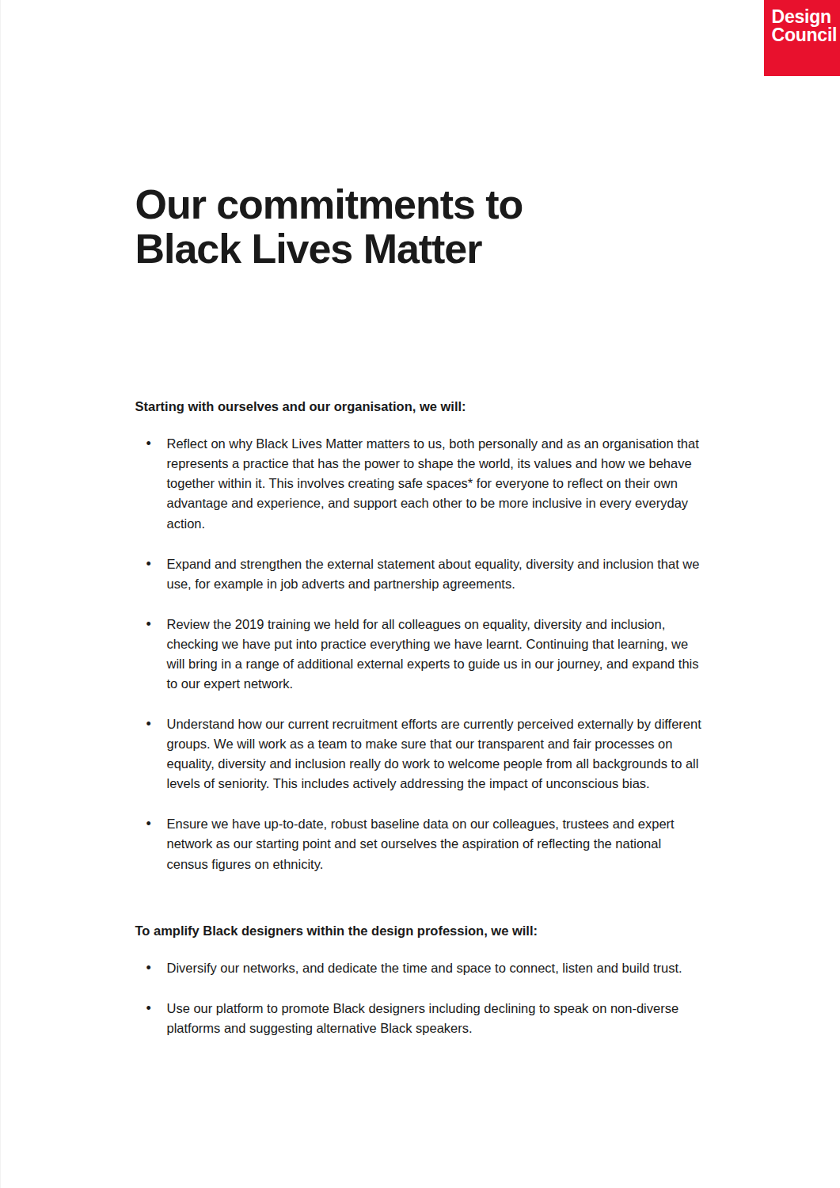Design Council
Our commitments to
Black Lives Matter
Starting with ourselves and our organisation, we will:
Reflect on why Black Lives Matter matters to us, both personally and as an organisation that represents a practice that has the power to shape the world, its values and how we behave together within it. This involves creating safe spaces* for everyone to reflect on their own advantage and experience, and support each other to be more inclusive in every everyday action.
Expand and strengthen the external statement about equality, diversity and inclusion that we use, for example in job adverts and partnership agreements.
Review the 2019 training we held for all colleagues on equality, diversity and inclusion, checking we have put into practice everything we have learnt. Continuing that learning, we will bring in a range of additional external experts to guide us in our journey, and expand this to our expert network.
Understand how our current recruitment efforts are currently perceived externally by different groups. We will work as a team to make sure that our transparent and fair processes on equality, diversity and inclusion really do work to welcome people from all backgrounds to all levels of seniority. This includes actively addressing the impact of unconscious bias.
Ensure we have up-to-date, robust baseline data on our colleagues, trustees and expert network as our starting point and set ourselves the aspiration of reflecting the national census figures on ethnicity.
To amplify Black designers within the design profession, we will:
Diversify our networks, and dedicate the time and space to connect, listen and build trust.
Use our platform to promote Black designers including declining to speak on non-diverse platforms and suggesting alternative Black speakers.